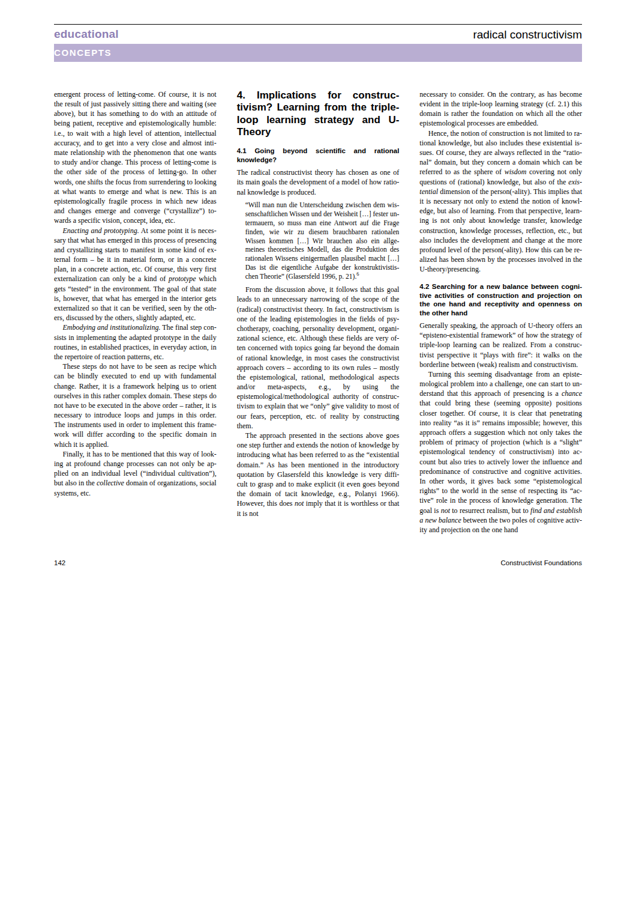educational
radical constructivism
CONCEPTS
emergent process of letting-come. Of course, it is not the result of just passively sitting there and waiting (see above), but it has something to do with an attitude of being patient, receptive and epistemologically humble: i.e., to wait with a high level of attention, intellectual accuracy, and to get into a very close and almost intimate relationship with the phenomenon that one wants to study and/or change. This process of letting-come is the other side of the process of letting-go. In other words, one shifts the focus from surrendering to looking at what wants to emerge and what is new. This is an epistemologically fragile process in which new ideas and changes emerge and converge (“crystallize”) towards a specific vision, concept, idea, etc.
Enacting and prototyping. At some point it is necessary that what has emerged in this process of presencing and crystallizing starts to manifest in some kind of external form – be it in material form, or in a concrete plan, in a concrete action, etc. Of course, this very first externalization can only be a kind of prototype which gets “tested” in the environment. The goal of that state is, however, that what has emerged in the interior gets externalized so that it can be verified, seen by the others, discussed by the others, slightly adapted, etc.
Embodying and institutionalizing. The final step consists in implementing the adapted prototype in the daily routines, in established practices, in everyday action, in the repertoire of reaction patterns, etc.
These steps do not have to be seen as recipe which can be blindly executed to end up with fundamental change. Rather, it is a framework helping us to orient ourselves in this rather complex domain. These steps do not have to be executed in the above order – rather, it is necessary to introduce loops and jumps in this order. The instruments used in order to implement this framework will differ according to the specific domain in which it is applied.
Finally, it has to be mentioned that this way of looking at profound change processes can not only be applied on an individual level (“individual cultivation”), but also in the collective domain of organizations, social systems, etc.
4. Implications for constructivism? Learning from the triple-loop learning strategy and U-Theory
4.1 Going beyond scientific and rational knowledge?
The radical constructivist theory has chosen as one of its main goals the development of a model of how rational knowledge is produced.
“Will man nun die Unterscheidung zwischen dem wissenschaftlichen Wissen und der Weisheit […] fester untermauern, so muss man eine Antwort auf die Frage finden, wie wir zu diesem brauchbaren rationalen Wissen kommen […] Wir brauchen also ein allgemeines theoretisches Modell, das die Produktion des rationalen Wissens einigermaflen plausibel macht […] Das ist die eigentliche Aufgabe der konstruktivistischen Theorie” (Glasersfeld 1996, p. 21).6
From the discussion above, it follows that this goal leads to an unnecessary narrowing of the scope of the (radical) constructivist theory. In fact, constructivism is one of the leading epistemologies in the fields of psychotherapy, coaching, personality development, organizational science, etc. Although these fields are very often concerned with topics going far beyond the domain of rational knowledge, in most cases the constructivist approach covers – according to its own rules – mostly the epistemological, rational, methodological aspects and/or meta-aspects, e.g., by using the epistemological/methodological authority of constructivism to explain that we “only” give validity to most of our fears, perception, etc. of reality by constructing them.
The approach presented in the sections above goes one step further and extends the notion of knowledge by introducing what has been referred to as the “existential domain.” As has been mentioned in the introductory quotation by Glasersfeld this knowledge is very difficult to grasp and to make explicit (it even goes beyond the domain of tacit knowledge, e.g., Polanyi 1966). However, this does not imply that it is worthless or that it is not
necessary to consider. On the contrary, as has become evident in the triple-loop learning strategy (cf. 2.1) this domain is rather the foundation on which all the other epistemological processes are embedded.
Hence, the notion of construction is not limited to rational knowledge, but also includes these existential issues. Of course, they are always reflected in the “rational” domain, but they concern a domain which can be referred to as the sphere of wisdom covering not only questions of (rational) knowledge, but also of the existential dimension of the person(-ality). This implies that it is necessary not only to extend the notion of knowledge, but also of learning. From that perspective, learning is not only about knowledge transfer, knowledge construction, knowledge processes, reflection, etc., but also includes the development and change at the more profound level of the person(-ality). How this can be realized has been shown by the processes involved in the U-theory/presencing.
4.2 Searching for a new balance between cognitive activities of construction and projection on the one hand and receptivity and openness on the other hand
Generally speaking, the approach of U-theory offers an “episteno-existential framework” of how the strategy of triple-loop learning can be realized. From a constructivist perspective it “plays with fire”: it walks on the borderline between (weak) realism and constructivism.
Turning this seeming disadvantage from an epistemological problem into a challenge, one can start to understand that this approach of presencing is a chance that could bring these (seeming opposite) positions closer together. Of course, it is clear that penetrating into reality “as it is” remains impossible; however, this approach offers a suggestion which not only takes the problem of primacy of projection (which is a “slight” epistemological tendency of constructivism) into account but also tries to actively lower the influence and predominance of constructive and cognitive activities. In other words, it gives back some “epistemological rights” to the world in the sense of respecting its “active” role in the process of knowledge generation. The goal is not to resurrect realism, but to find and establish a new balance between the two poles of cognitive activity and projection on the one hand
142
Constructivist Foundations